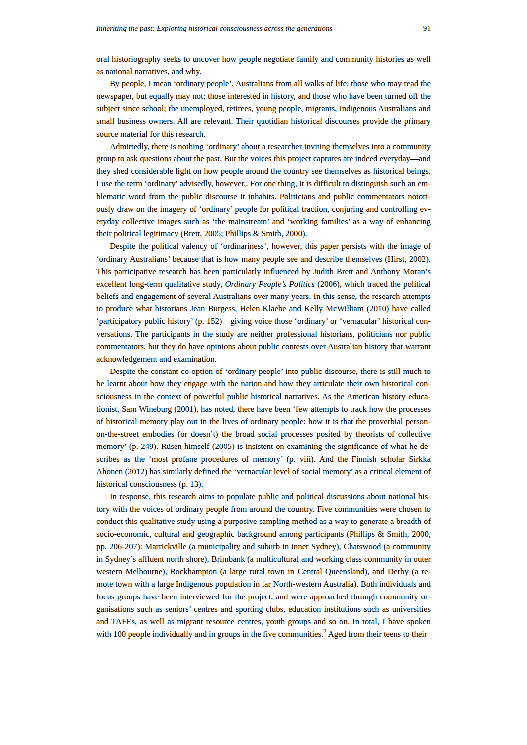Inheriting the past: Exploring historical consciousness across the generations 91
oral historiography seeks to uncover how people negotiate family and community histories as well as national narratives, and why.
By people, I mean ‘ordinary people’, Australians from all walks of life: those who may read the newspaper, but equally may not; those interested in history, and those who have been turned off the subject since school; the unemployed, retirees, young people, migrants, Indigenous Australians and small business owners. All are relevant. Their quotidian historical discourses provide the primary source material for this research.
Admittedly, there is nothing ‘ordinary’ about a researcher inviting themselves into a community group to ask questions about the past. But the voices this project captures are indeed everyday—and they shed considerable light on how people around the country see themselves as historical beings. I use the term ‘ordinary’ advisedly, however,. For one thing, it is difficult to distinguish such an emblematic word from the public discourse it inhabits. Politicians and public commentators notoriously draw on the imagery of ‘ordinary’ people for political traction, conjuring and controlling everyday collective images such as ‘the mainstream’ and ‘working families’ as a way of enhancing their political legitimacy (Brett, 2005; Phillips & Smith, 2000).
Despite the political valency of ‘ordinariness’, however, this paper persists with the image of ‘ordinary Australians’ because that is how many people see and describe themselves (Hirst, 2002). This participative research has been particularly influenced by Judith Brett and Anthony Moran’s excellent long-term qualitative study, Ordinary People’s Politics (2006), which traced the political beliefs and engagement of several Australians over many years. In this sense, the research attempts to produce what historians Jean Burgess, Helen Klaebe and Kelly McWilliam (2010) have called ‘participatory public history’ (p. 152)—giving voice those ‘ordinary’ or ‘vernacular’ historical conversations. The participants in the study are neither professional historians, politicians nor public commentators, but they do have opinions about public contests over Australian history that warrant acknowledgement and examination.
Despite the constant co-option of ‘ordinary people’ into public discourse, there is still much to be learnt about how they engage with the nation and how they articulate their own historical consciousness in the context of powerful public historical narratives. As the American history educationist, Sam Wineburg (2001), has noted, there have been ‘few attempts to track how the processes of historical memory play out in the lives of ordinary people: how it is that the proverbial person-on-the-street embodies (or doesn’t) the broad social processes posited by theorists of collective memory’ (p. 249). Rüsen himself (2005) is insistent on examining the significance of what he describes as the ‘most profane procedures of memory’ (p. viii). And the Finnish scholar Sirkka Ahonen (2012) has similarly defined the ‘vernacular level of social memory’ as a critical element of historical consciousness (p. 13).
In response, this research aims to populate public and political discussions about national history with the voices of ordinary people from around the country. Five communities were chosen to conduct this qualitative study using a purposive sampling method as a way to generate a breadth of socio-economic, cultural and geographic background among participants (Phillips & Smith, 2000, pp. 206-207): Marrickville (a municipality and suburb in inner Sydney), Chatswood (a community in Sydney’s affluent north shore), Brimbank (a multicultural and working class community in outer western Melbourne), Rockhampton (a large rural town in Central Queensland), and Derby (a remote town with a large Indigenous population in far North-western Australia). Both individuals and focus groups have been interviewed for the project, and were approached through community organisations such as seniors’ centres and sporting clubs, education institutions such as universities and TAFEs, as well as migrant resource centres, youth groups and so on. In total, I have spoken with 100 people individually and in groups in the five communities.2 Aged from their teens to their